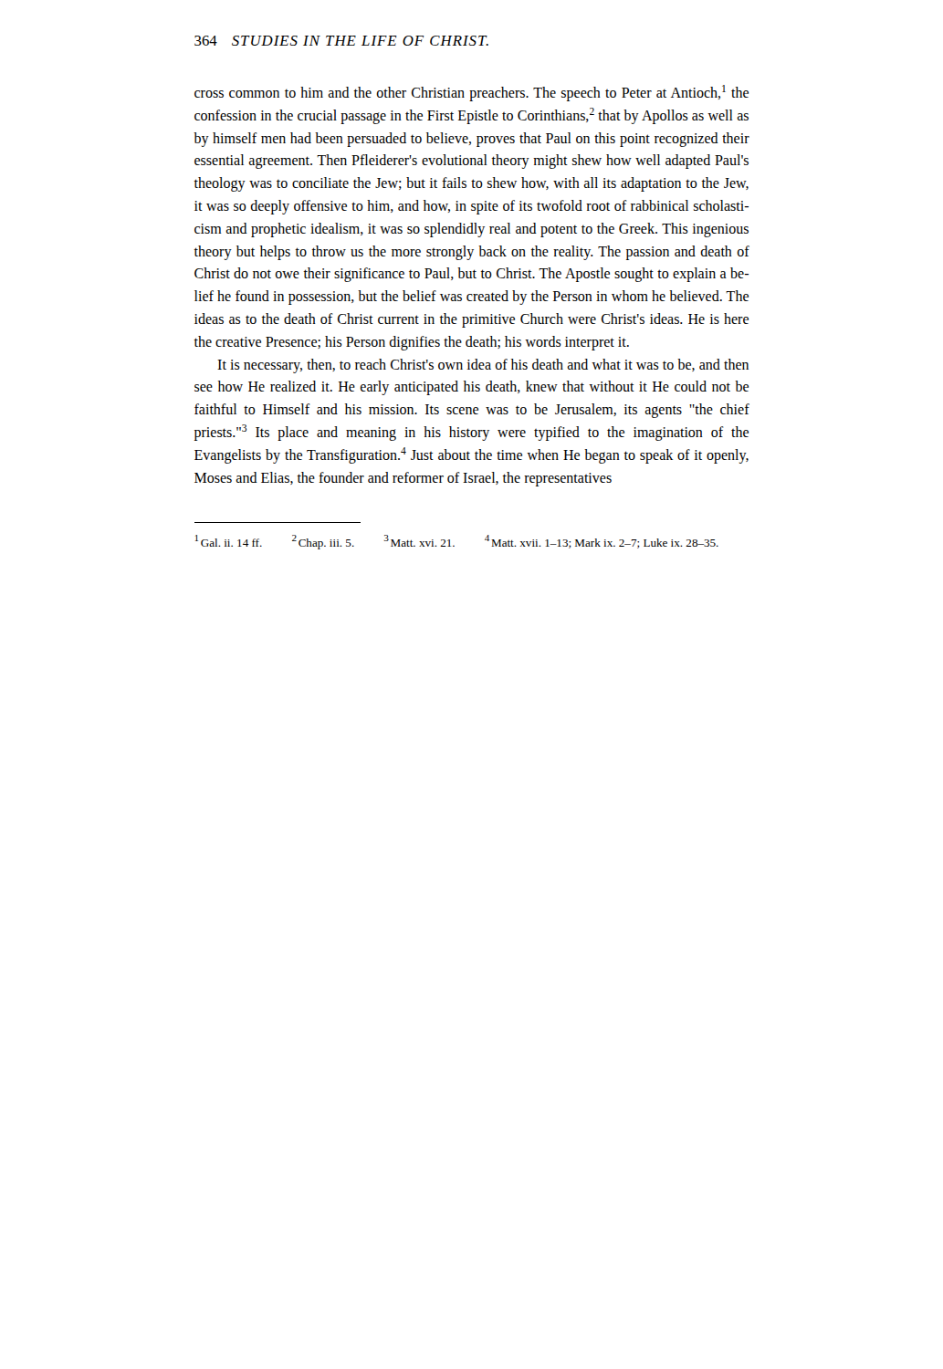364
Studies in the Life of Christ.
cross common to him and the other Christian preachers. The speech to Peter at Antioch,1 the confession in the crucial passage in the First Epistle to Corinthians,2 that by Apollos as well as by himself men had been persuaded to believe, proves that Paul on this point recognized their essential agreement. Then Pfleiderer's evolutional theory might shew how well adapted Paul's theology was to conciliate the Jew; but it fails to shew how, with all its adaptation to the Jew, it was so deeply offensive to him, and how, in spite of its twofold root of rabbinical scholasticism and prophetic idealism, it was so splendidly real and potent to the Greek. This ingenious theory but helps to throw us the more strongly back on the reality. The passion and death of Christ do not owe their significance to Paul, but to Christ. The Apostle sought to explain a belief he found in possession, but the belief was created by the Person in whom he believed. The ideas as to the death of Christ current in the primitive Church were Christ's ideas. He is here the creative Presence; his Person dignifies the death; his words interpret it.
It is necessary, then, to reach Christ's own idea of his death and what it was to be, and then see how He realized it. He early anticipated his death, knew that without it He could not be faithful to Himself and his mission. Its scene was to be Jerusalem, its agents "the chief priests."3 Its place and meaning in his history were typified to the imagination of the Evangelists by the Transfiguration.4 Just about the time when He began to speak of it openly, Moses and Elias, the founder and reformer of Israel, the representatives
1 Gal. ii. 14 ff.
2 Chap. iii. 5.
3 Matt. xvi. 21.
4 Matt. xvii. 1–13; Mark ix. 2–7; Luke ix. 28–35.